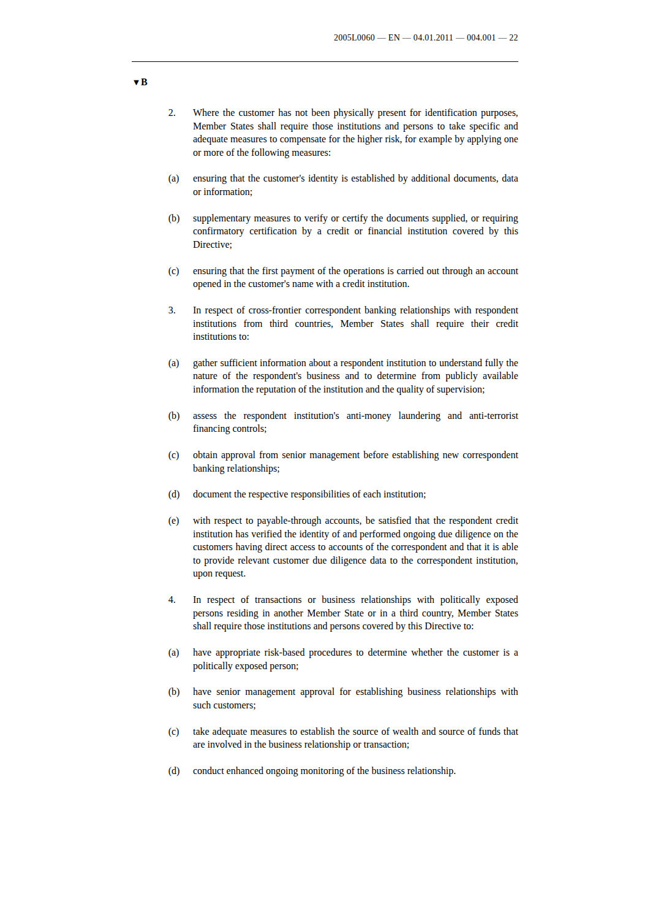2005L0060 — EN — 04.01.2011 — 004.001 — 22
▼B
2. Where the customer has not been physically present for identification purposes, Member States shall require those institutions and persons to take specific and adequate measures to compensate for the higher risk, for example by applying one or more of the following measures:
(a) ensuring that the customer's identity is established by additional documents, data or information;
(b) supplementary measures to verify or certify the documents supplied, or requiring confirmatory certification by a credit or financial institution covered by this Directive;
(c) ensuring that the first payment of the operations is carried out through an account opened in the customer's name with a credit institution.
3. In respect of cross-frontier correspondent banking relationships with respondent institutions from third countries, Member States shall require their credit institutions to:
(a) gather sufficient information about a respondent institution to understand fully the nature of the respondent's business and to determine from publicly available information the reputation of the institution and the quality of supervision;
(b) assess the respondent institution's anti-money laundering and anti-terrorist financing controls;
(c) obtain approval from senior management before establishing new correspondent banking relationships;
(d) document the respective responsibilities of each institution;
(e) with respect to payable-through accounts, be satisfied that the respondent credit institution has verified the identity of and performed ongoing due diligence on the customers having direct access to accounts of the correspondent and that it is able to provide relevant customer due diligence data to the correspondent institution, upon request.
4. In respect of transactions or business relationships with politically exposed persons residing in another Member State or in a third country, Member States shall require those institutions and persons covered by this Directive to:
(a) have appropriate risk-based procedures to determine whether the customer is a politically exposed person;
(b) have senior management approval for establishing business relationships with such customers;
(c) take adequate measures to establish the source of wealth and source of funds that are involved in the business relationship or transaction;
(d) conduct enhanced ongoing monitoring of the business relationship.